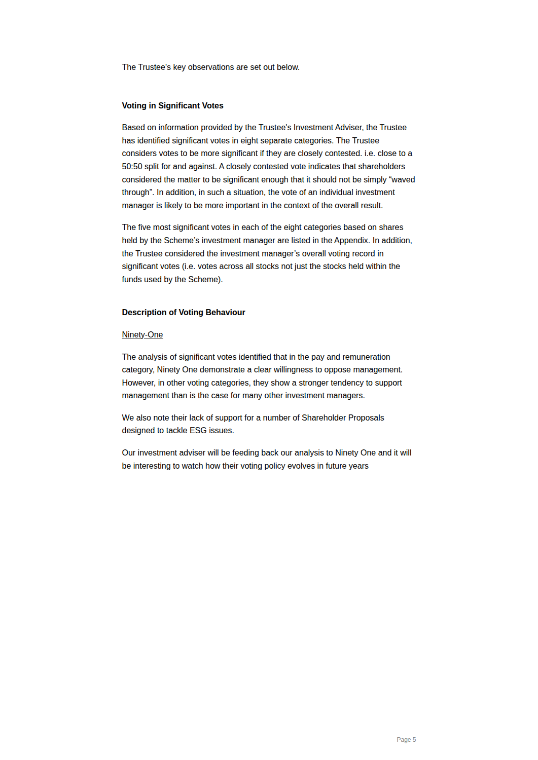The Trustee's key observations are set out below.
Voting in Significant Votes
Based on information provided by the Trustee's Investment Adviser, the Trustee has identified significant votes in eight separate categories. The Trustee considers votes to be more significant if they are closely contested. i.e. close to a 50:50 split for and against. A closely contested vote indicates that shareholders considered the matter to be significant enough that it should not be simply “waved through”. In addition, in such a situation, the vote of an individual investment manager is likely to be more important in the context of the overall result.
The five most significant votes in each of the eight categories based on shares held by the Scheme’s investment manager are listed in the Appendix. In addition, the Trustee considered the investment manager’s overall voting record in significant votes (i.e. votes across all stocks not just the stocks held within the funds used by the Scheme).
Description of Voting Behaviour
Ninety-One
The analysis of significant votes identified that in the pay and remuneration category, Ninety One demonstrate a clear willingness to oppose management. However, in other voting categories, they show a stronger tendency to support management than is the case for many other investment managers.
We also note their lack of support for a number of Shareholder Proposals designed to tackle ESG issues.
Our investment adviser will be feeding back our analysis to Ninety One and it will be interesting to watch how their voting policy evolves in future years
Page 5